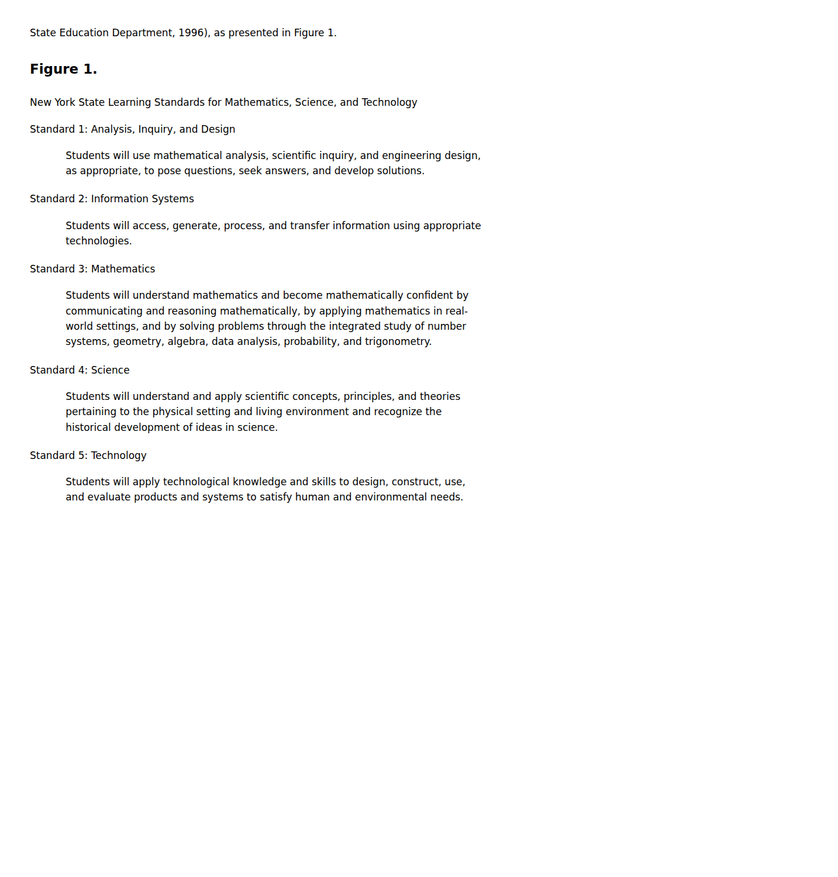State Education Department, 1996), as presented in Figure 1.
Figure 1.
New York State Learning Standards for Mathematics, Science, and Technology
Standard 1: Analysis, Inquiry, and Design
Students will use mathematical analysis, scientific inquiry, and engineering design, as appropriate, to pose questions, seek answers, and develop solutions.
Standard 2: Information Systems
Students will access, generate, process, and transfer information using appropriate technologies.
Standard 3: Mathematics
Students will understand mathematics and become mathematically confident by communicating and reasoning mathematically, by applying mathematics in real-world settings, and by solving problems through the integrated study of number systems, geometry, algebra, data analysis, probability, and trigonometry.
Standard 4: Science
Students will understand and apply scientific concepts, principles, and theories pertaining to the physical setting and living environment and recognize the historical development of ideas in science.
Standard 5: Technology
Students will apply technological knowledge and skills to design, construct, use, and evaluate products and systems to satisfy human and environmental needs.